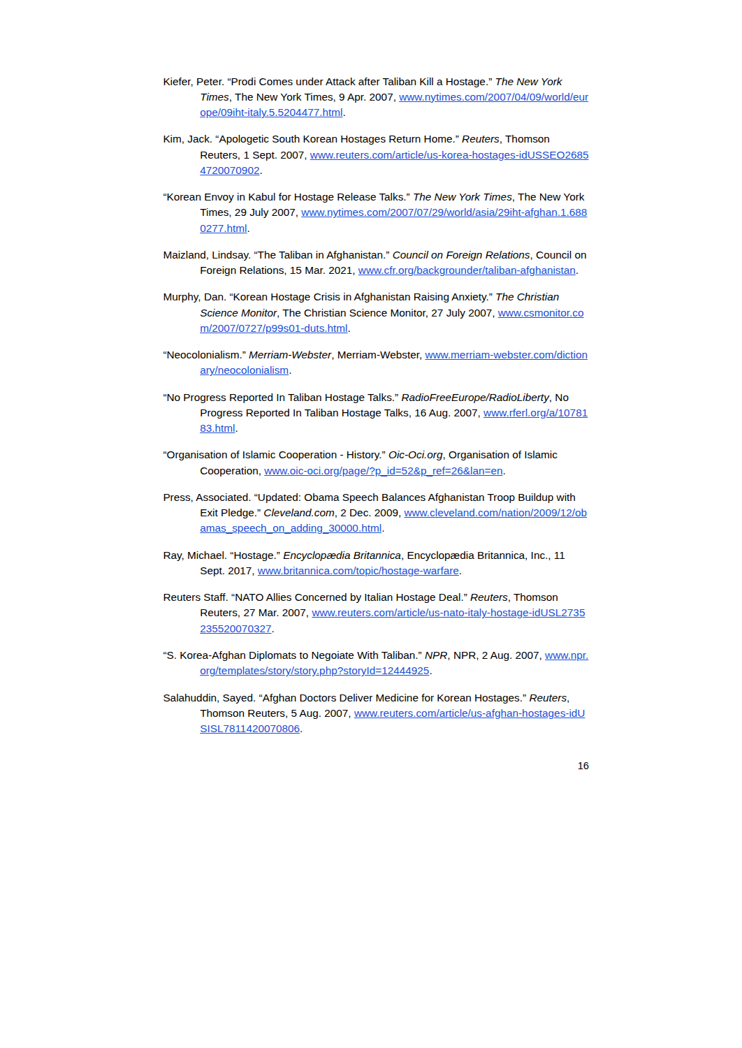Kiefer, Peter. “Prodi Comes under Attack after Taliban Kill a Hostage.” The New York Times, The New York Times, 9 Apr. 2007, www.nytimes.com/2007/04/09/world/europe/09iht-italy.5.5204477.html.
Kim, Jack. “Apologetic South Korean Hostages Return Home.” Reuters, Thomson Reuters, 1 Sept. 2007, www.reuters.com/article/us-korea-hostages-idUSSEO26854720070902.
“Korean Envoy in Kabul for Hostage Release Talks.” The New York Times, The New York Times, 29 July 2007, www.nytimes.com/2007/07/29/world/asia/29iht-afghan.1.6880277.html.
Maizland, Lindsay. “The Taliban in Afghanistan.” Council on Foreign Relations, Council on Foreign Relations, 15 Mar. 2021, www.cfr.org/backgrounder/taliban-afghanistan.
Murphy, Dan. “Korean Hostage Crisis in Afghanistan Raising Anxiety.” The Christian Science Monitor, The Christian Science Monitor, 27 July 2007, www.csmonitor.com/2007/0727/p99s01-duts.html.
“Neocolonialism.” Merriam-Webster, Merriam-Webster, www.merriam-webster.com/dictionary/neocolonialism.
“No Progress Reported In Taliban Hostage Talks.” RadioFreeEurope/RadioLiberty, No Progress Reported In Taliban Hostage Talks, 16 Aug. 2007, www.rferl.org/a/1078183.html.
“Organisation of Islamic Cooperation - History.” Oic-Oci.org, Organisation of Islamic Cooperation, www.oic-oci.org/page/?p_id=52&p_ref=26&lan=en.
Press, Associated. “Updated: Obama Speech Balances Afghanistan Troop Buildup with Exit Pledge.” Cleveland.com, 2 Dec. 2009, www.cleveland.com/nation/2009/12/obamas_speech_on_adding_30000.html.
Ray, Michael. “Hostage.” Encyclopædia Britannica, Encyclopædia Britannica, Inc., 11 Sept. 2017, www.britannica.com/topic/hostage-warfare.
Reuters Staff. “NATO Allies Concerned by Italian Hostage Deal.” Reuters, Thomson Reuters, 27 Mar. 2007, www.reuters.com/article/us-nato-italy-hostage-idUSL2735235520070327.
“S. Korea-Afghan Diplomats to Negoiate With Taliban.” NPR, NPR, 2 Aug. 2007, www.npr.org/templates/story/story.php?storyId=12444925.
Salahuddin, Sayed. “Afghan Doctors Deliver Medicine for Korean Hostages.” Reuters, Thomson Reuters, 5 Aug. 2007, www.reuters.com/article/us-afghan-hostages-idUSISL7811420070806.
16